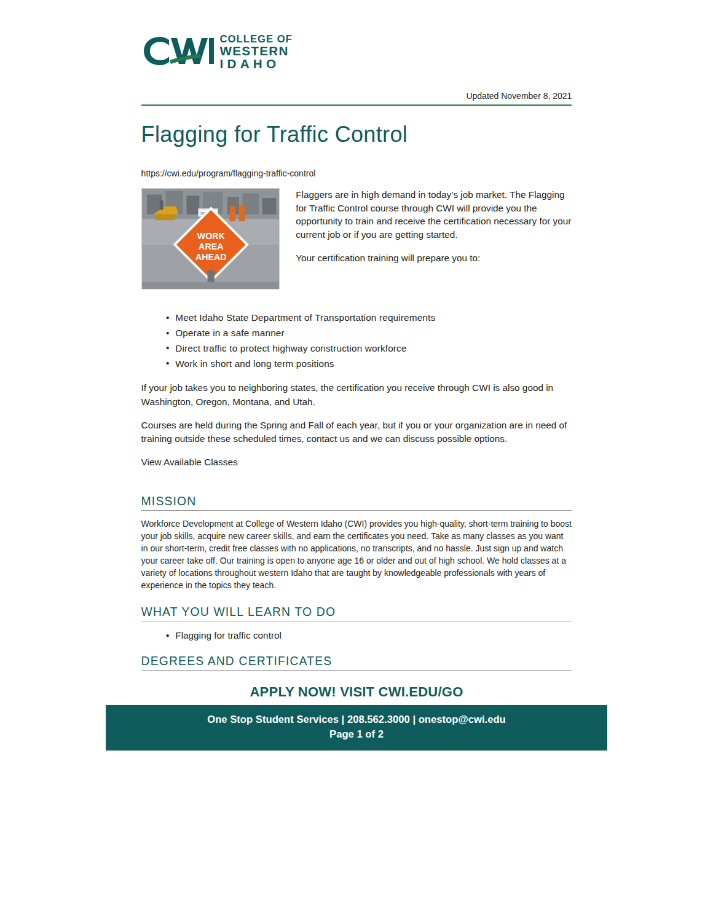COLLEGE OF
WESTERN
IDAHO
Updated November 8, 2021
Flagging for Traffic Control
https://cwi.edu/program/flagging-traffic-control
ONE LANE WORK AREA AHEAD
Flaggers are in high demand in today’s job market. The Flagging for Traffic Control course through CWI will provide you the opportunity to train and receive the certification necessary for your current job or if you are getting started.
Your certification training will prepare you to:
Meet Idaho State Department of Transportation requirements
Operate in a safe manner
Direct traffic to protect highway construction workforce
Work in short and long term positions
If your job takes you to neighboring states, the certification you receive through CWI is also good in Washington, Oregon, Montana, and Utah.
Courses are held during the Spring and Fall of each year, but if you or your organization are in need of training outside these scheduled times, contact us and we can discuss possible options.
View Available Classes
MISSION
Workforce Development at College of Western Idaho (CWI) provides you high-quality, short-term training to boost your job skills, acquire new career skills, and earn the certificates you need. Take as many classes as you want in our short-term, credit free classes with no applications, no transcripts, and no hassle. Just sign up and watch your career take off. Our training is open to anyone age 16 or older and out of high school. We hold classes at a variety of locations throughout western Idaho that are taught by knowledgeable professionals with years of experience in the topics they teach.
WHAT YOU WILL LEARN TO DO
Flagging for traffic control
DEGREES AND CERTIFICATES
APPLY NOW! VISIT CWI.EDU/GO
One Stop Student Services | 208.562.3000 | onestop@cwi.edu
Page 1 of 2